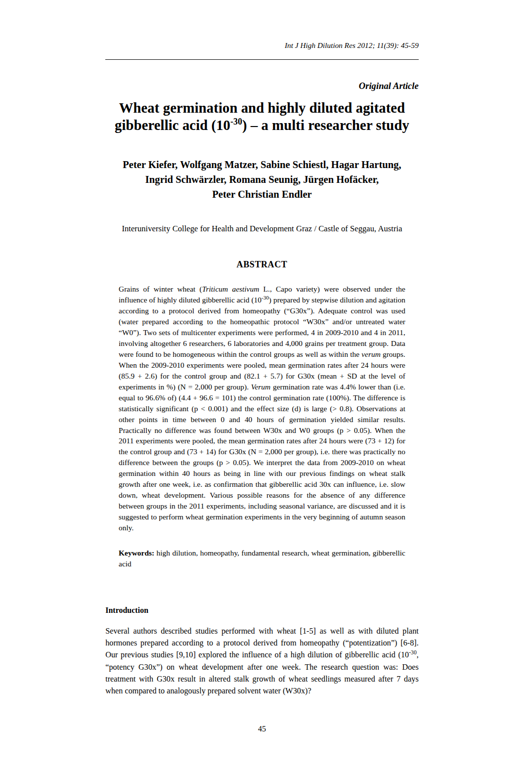Int J High Dilution Res 2012; 11(39): 45-59
Original Article
Wheat germination and highly diluted agitated gibberellic acid (10-30) – a multi researcher study
Peter Kiefer, Wolfgang Matzer, Sabine Schiestl, Hagar Hartung,
Ingrid Schwärzler, Romana Seunig, Jürgen Hofäcker,
Peter Christian Endler
Interuniversity College for Health and Development Graz / Castle of Seggau, Austria
ABSTRACT
Grains of winter wheat (Triticum aestivum L., Capo variety) were observed under the influence of highly diluted gibberellic acid (10-30) prepared by stepwise dilution and agitation according to a protocol derived from homeopathy (“G30x”). Adequate control was used (water prepared according to the homeopathic protocol “W30x” and/or untreated water “W0”). Two sets of multicenter experiments were performed, 4 in 2009-2010 and 4 in 2011, involving altogether 6 researchers, 6 laboratories and 4,000 grains per treatment group. Data were found to be homogeneous within the control groups as well as within the verum groups. When the 2009-2010 experiments were pooled, mean germination rates after 24 hours were (85.9 + 2.6) for the control group and (82.1 + 5.7) for G30x (mean + SD at the level of experiments in %) (N = 2,000 per group). Verum germination rate was 4.4% lower than (i.e. equal to 96.6% of) (4.4 + 96.6 = 101) the control germination rate (100%). The difference is statistically significant (p < 0.001) and the effect size (d) is large (> 0.8). Observations at other points in time between 0 and 40 hours of germination yielded similar results. Practically no difference was found between W30x and W0 groups (p > 0.05). When the 2011 experiments were pooled, the mean germination rates after 24 hours were (73 + 12) for the control group and (73 + 14) for G30x (N = 2,000 per group), i.e. there was practically no difference between the groups (p > 0.05). We interpret the data from 2009-2010 on wheat germination within 40 hours as being in line with our previous findings on wheat stalk growth after one week, i.e. as confirmation that gibberellic acid 30x can influence, i.e. slow down, wheat development. Various possible reasons for the absence of any difference between groups in the 2011 experiments, including seasonal variance, are discussed and it is suggested to perform wheat germination experiments in the very beginning of autumn season only.
Keywords: high dilution, homeopathy, fundamental research, wheat germination, gibberellic acid
Introduction
Several authors described studies performed with wheat [1-5] as well as with diluted plant hormones prepared according to a protocol derived from homeopathy (“potentization”) [6-8]. Our previous studies [9,10] explored the influence of a high dilution of gibberellic acid (10-30, “potency G30x”) on wheat development after one week. The research question was: Does treatment with G30x result in altered stalk growth of wheat seedlings measured after 7 days when compared to analogously prepared solvent water (W30x)?
45